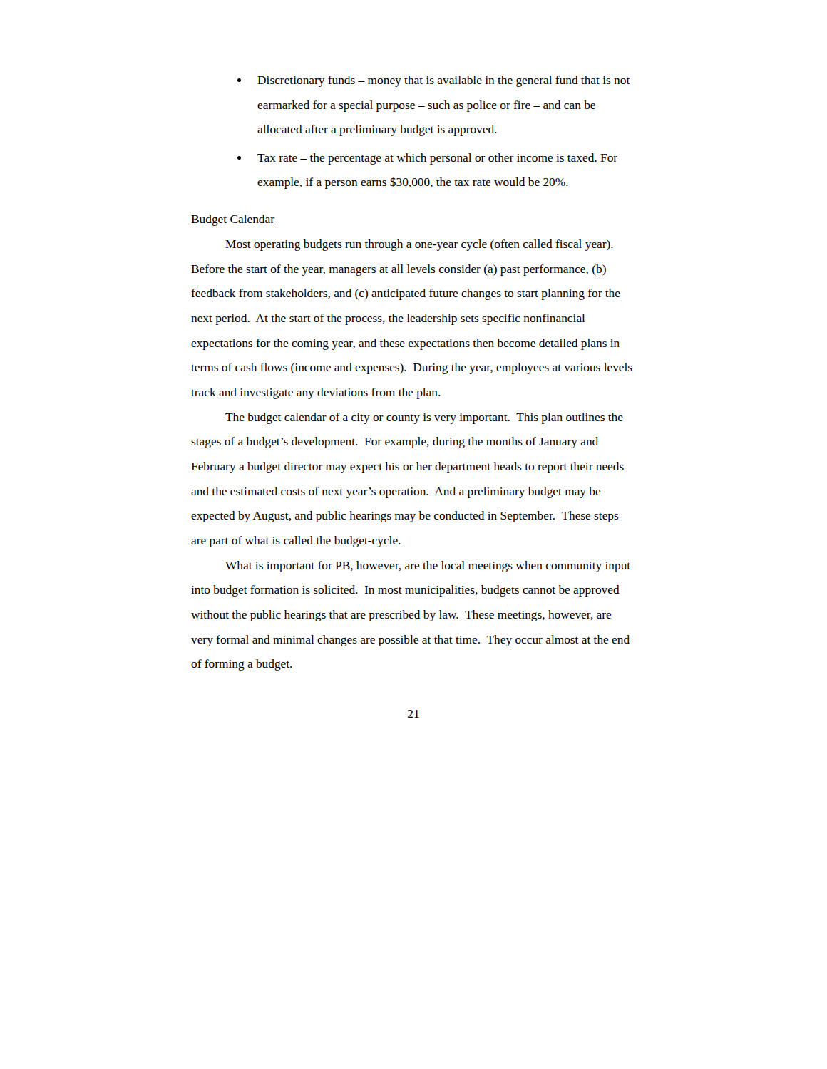Discretionary funds – money that is available in the general fund that is not earmarked for a special purpose – such as police or fire – and can be allocated after a preliminary budget is approved.
Tax rate – the percentage at which personal or other income is taxed. For example, if a person earns $30,000, the tax rate would be 20%.
Budget Calendar
Most operating budgets run through a one-year cycle (often called fiscal year). Before the start of the year, managers at all levels consider (a) past performance, (b) feedback from stakeholders, and (c) anticipated future changes to start planning for the next period. At the start of the process, the leadership sets specific nonfinancial expectations for the coming year, and these expectations then become detailed plans in terms of cash flows (income and expenses). During the year, employees at various levels track and investigate any deviations from the plan.
The budget calendar of a city or county is very important. This plan outlines the stages of a budget’s development. For example, during the months of January and February a budget director may expect his or her department heads to report their needs and the estimated costs of next year’s operation. And a preliminary budget may be expected by August, and public hearings may be conducted in September. These steps are part of what is called the budget-cycle.
What is important for PB, however, are the local meetings when community input into budget formation is solicited. In most municipalities, budgets cannot be approved without the public hearings that are prescribed by law. These meetings, however, are very formal and minimal changes are possible at that time. They occur almost at the end of forming a budget.
21